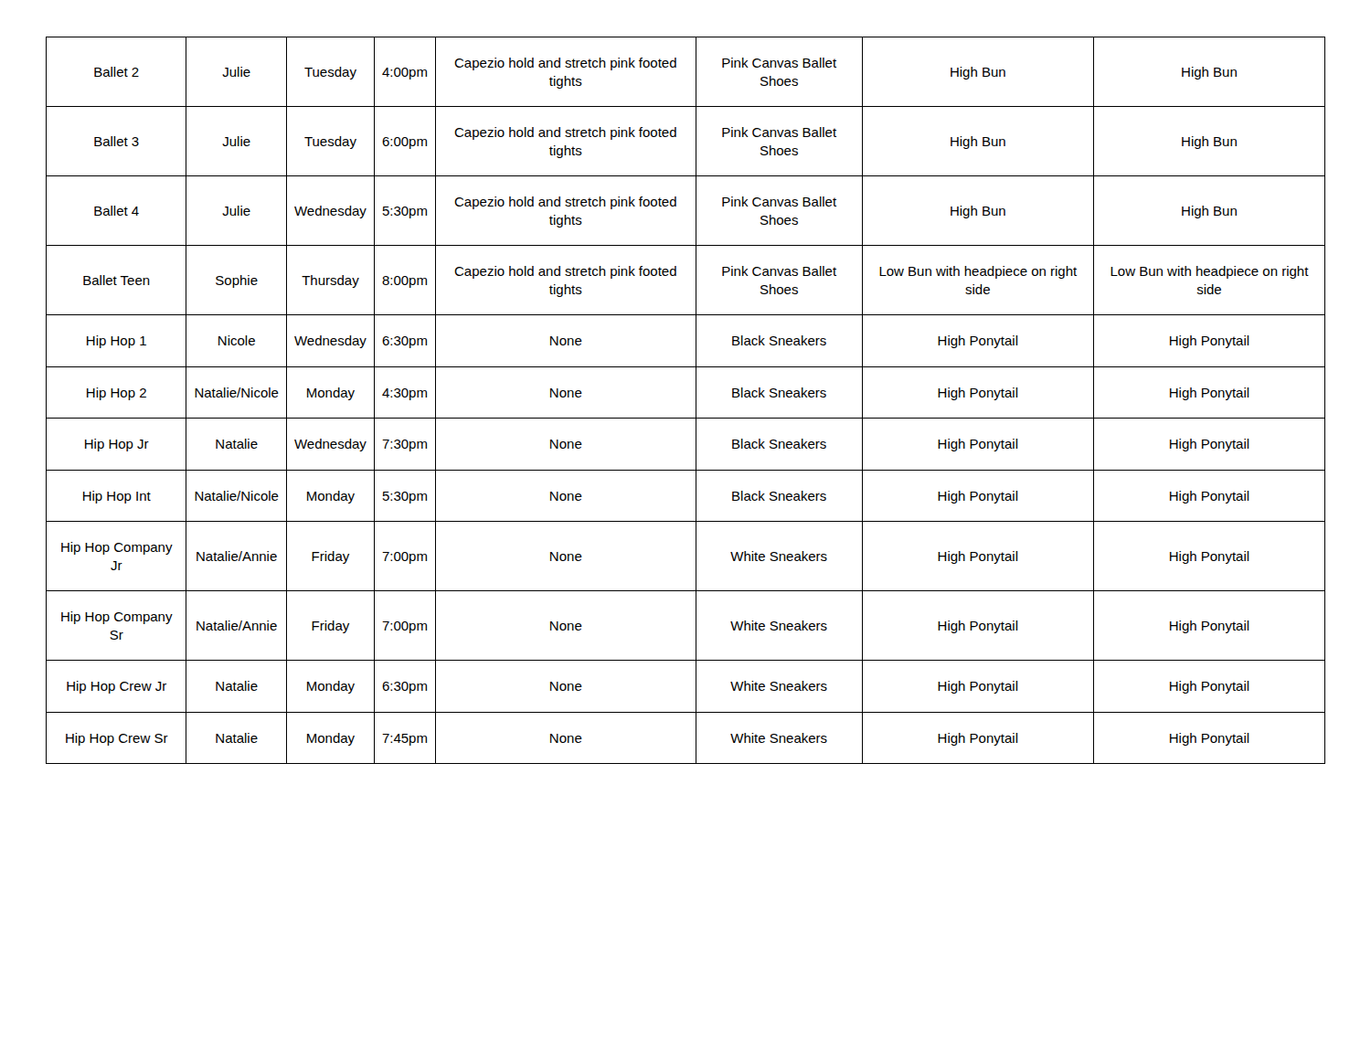| Ballet 2 | Julie | Tuesday | 4:00pm | Capezio hold and stretch pink footed tights | Pink Canvas Ballet Shoes | High Bun | High Bun |
| Ballet 3 | Julie | Tuesday | 6:00pm | Capezio hold and stretch pink footed tights | Pink Canvas Ballet Shoes | High Bun | High Bun |
| Ballet 4 | Julie | Wednesday | 5:30pm | Capezio hold and stretch pink footed tights | Pink Canvas Ballet Shoes | High Bun | High Bun |
| Ballet Teen | Sophie | Thursday | 8:00pm | Capezio hold and stretch pink footed tights | Pink Canvas Ballet Shoes | Low Bun with headpiece on right side | Low Bun with headpiece on right side |
| Hip Hop 1 | Nicole | Wednesday | 6:30pm | None | Black Sneakers | High Ponytail | High Ponytail |
| Hip Hop 2 | Natalie/Nicole | Monday | 4:30pm | None | Black Sneakers | High Ponytail | High Ponytail |
| Hip Hop Jr | Natalie | Wednesday | 7:30pm | None | Black Sneakers | High Ponytail | High Ponytail |
| Hip Hop Int | Natalie/Nicole | Monday | 5:30pm | None | Black Sneakers | High Ponytail | High Ponytail |
| Hip Hop Company Jr | Natalie/Annie | Friday | 7:00pm | None | White Sneakers | High Ponytail | High Ponytail |
| Hip Hop Company Sr | Natalie/Annie | Friday | 7:00pm | None | White Sneakers | High Ponytail | High Ponytail |
| Hip Hop Crew Jr | Natalie | Monday | 6:30pm | None | White Sneakers | High Ponytail | High Ponytail |
| Hip Hop Crew Sr | Natalie | Monday | 7:45pm | None | White Sneakers | High Ponytail | High Ponytail |